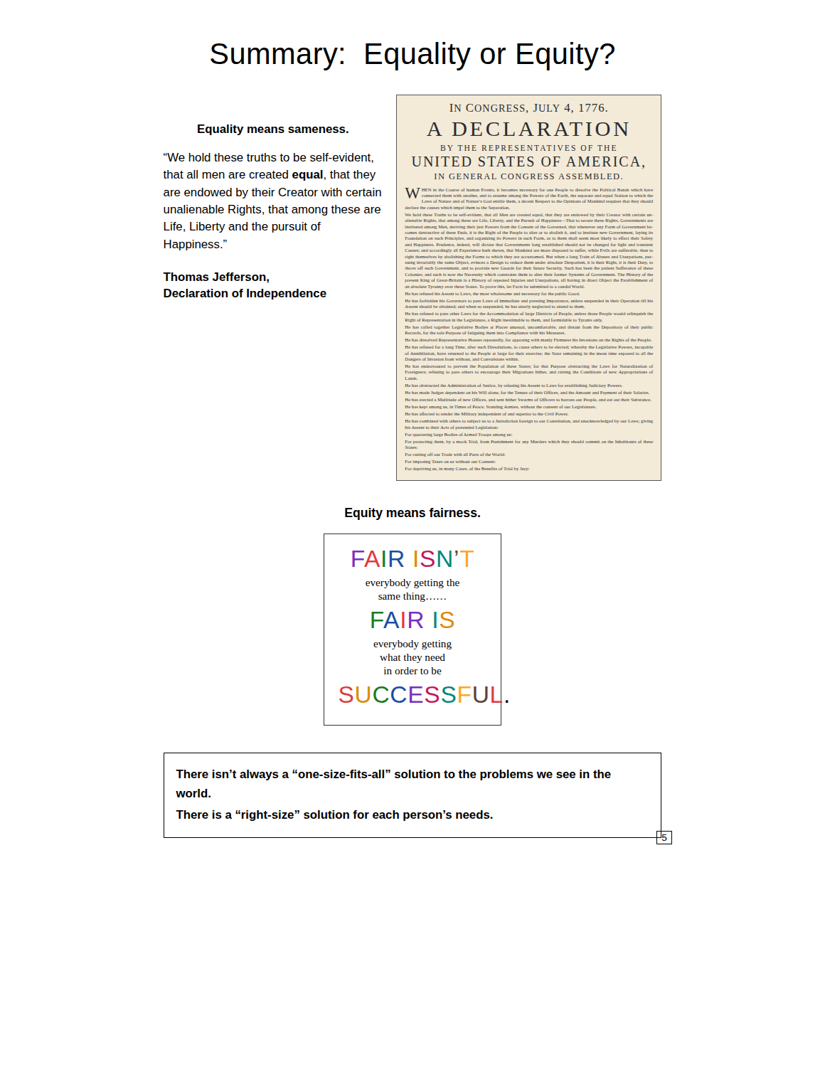Summary: Equality or Equity?
Equality means sameness.
“We hold these truths to be self-evident, that all men are created equal, that they are endowed by their Creator with certain unalienable Rights, that among these are Life, Liberty and the pursuit of Happiness.”
Thomas Jefferson,
Declaration of Independence
IN CONGRESS, JULY 4, 1776.
A DECLARATION
BY THE REPRESENTATIVES OF THE
UNITED STATES OF AMERICA,
IN GENERAL CONGRESS ASSEMBLED.
WHEN in the Course of human Events, it becomes necessary for one People to dissolve the Political Bands which have connected them with another, and to assume among the Powers of the Earth, the separate and equal Station to which the Laws of Nature and of Nature’s God entitle them, a decent Respect to the Opinions of Mankind requires that they should declare the causes which impel them to the Separation.
We hold these Truths to be self-evident, that all Men are created equal, that they are endowed by their Creator with certain unalienable Rights, that among these are Life, Liberty, and the Pursuit of Happiness—That to secure these Rights, Governments are instituted among Men, deriving their just Powers from the Consent of the Governed, that whenever any Form of Government becomes destructive of these Ends, it is the Right of the People to alter or to abolish it, and to institute new Government, laying its Foundation on such Principles, and organizing its Powers in such Form, as to them shall seem most likely to effect their Safety and Happiness. Prudence, indeed, will dictate that Governments long established should not be changed for light and transient Causes; and accordingly all Experience hath shewn, that Mankind are more disposed to suffer, while Evils are sufferable, than to right themselves by abolishing the Forms to which they are accustomed. But when a long Train of Abuses and Usurpations, pursuing invariably the same Object, evinces a Design to reduce them under absolute Despotism, it is their Right, it is their Duty, to throw off such Government, and to provide new Guards for their future Security. Such has been the patient Sufferance of these Colonies; and such is now the Necessity which constrains them to alter their former Systems of Government. The History of the present King of Great-Britain is a History of repeated Injuries and Usurpations, all having in direct Object the Establishment of an absolute Tyranny over these States. To prove this, let Facts be submitted to a candid World.
He has refused his Assent to Laws, the most wholesome and necessary for the public Good.
He has forbidden his Governors to pass Laws of immediate and pressing Importance, unless suspended in their Operation till his Assent should be obtained; and when so suspended, he has utterly neglected to attend to them.
He has refused to pass other Laws for the Accommodation of large Districts of People, unless those People would relinquish the Right of Representation in the Legislature, a Right inestimable to them, and formidable to Tyrants only.
He has called together Legislative Bodies at Places unusual, uncomfortable, and distant from the Depository of their public Records, for the sole Purpose of fatiguing them into Compliance with his Measures.
He has dissolved Representative Houses repeatedly, for opposing with manly Firmness his Invasions on the Rights of the People.
He has refused for a long Time, after such Dissolutions, to cause others to be elected; whereby the Legislative Powers, incapable of Annihilation, have returned to the People at large for their exercise; the State remaining in the mean time exposed to all the Dangers of Invasion from without, and Convulsions within.
He has endeavoured to prevent the Population of these States; for that Purpose obstructing the Laws for Naturalization of Foreigners; refusing to pass others to encourage their Migrations hither, and raising the Conditions of new Appropriations of Lands.
He has obstructed the Administration of Justice, by refusing his Assent to Laws for establishing Judiciary Powers.
He has made Judges dependent on his Will alone, for the Tenure of their Offices, and the Amount and Payment of their Salaries.
He has erected a Multitude of new Offices, and sent hither Swarms of Officers to harrass our People, and eat out their Substance.
He has kept among us, in Times of Peace, Standing Armies, without the consent of our Legislatures.
He has affected to render the Military independent of and superior to the Civil Power.
He has combined with others to subject us to a Jurisdiction foreign to our Constitution, and unacknowledged by our Laws; giving his Assent to their Acts of pretended Legislation:
For quartering large Bodies of Armed Troops among us:
For protecting them, by a mock Trial, from Punishment for any Murders which they should commit on the Inhabitants of these States:
For cutting off our Trade with all Parts of the World:
For imposing Taxes on us without our Consent:
For depriving us, in many Cases, of the Benefits of Trial by Jury:
Equity means fairness.
FAIR ISN’T
everybody getting the
same thing……
FAIR IS
everybody getting
what they need
in order to be
SUCCESSFUL.
There isn’t always a “one-size-fits-all” solution to the problems we see in the world.
There is a “right-size” solution for each person’s needs.
5